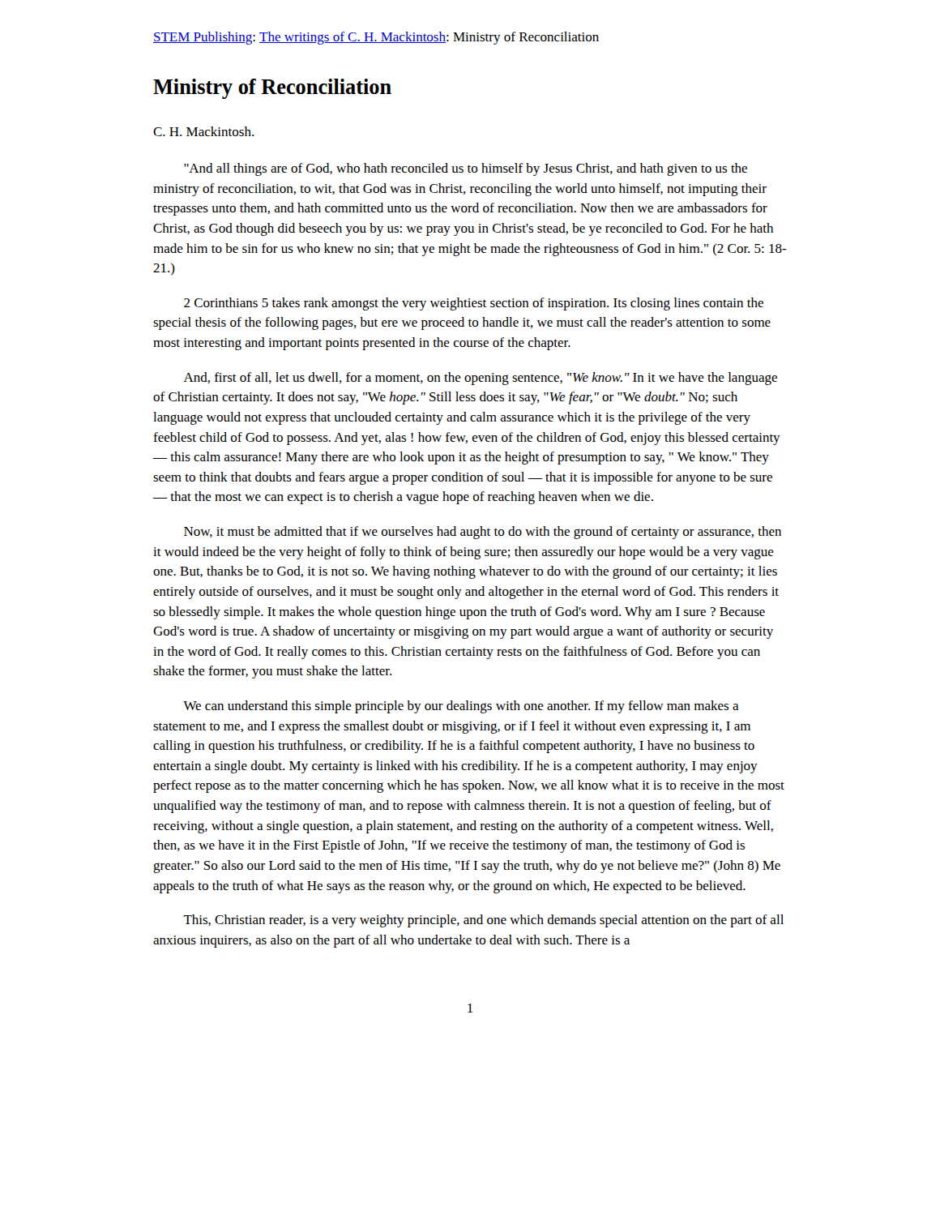STEM Publishing: The writings of C. H. Mackintosh: Ministry of Reconciliation
Ministry of Reconciliation
C. H. Mackintosh.
"And all things are of God, who hath reconciled us to himself by Jesus Christ, and hath given to us the ministry of reconciliation, to wit, that God was in Christ, reconciling the world unto himself, not imputing their trespasses unto them, and hath committed unto us the word of reconciliation. Now then we are ambassadors for Christ, as God though did beseech you by us: we pray you in Christ's stead, be ye reconciled to God. For he hath made him to be sin for us who knew no sin; that ye might be made the righteousness of God in him." (2 Cor. 5: 18-21.)
2 Corinthians 5 takes rank amongst the very weightiest section of inspiration. Its closing lines contain the special thesis of the following pages, but ere we proceed to handle it, we must call the reader's attention to some most interesting and important points presented in the course of the chapter.
And, first of all, let us dwell, for a moment, on the opening sentence, "We know." In it we have the language of Christian certainty. It does not say, "We hope." Still less does it say, "We fear," or "We doubt." No; such language would not express that unclouded certainty and calm assurance which it is the privilege of the very feeblest child of God to possess. And yet, alas ! how few, even of the children of God, enjoy this blessed certainty — this calm assurance! Many there are who look upon it as the height of presumption to say, " We know." They seem to think that doubts and fears argue a proper condition of soul — that it is impossible for anyone to be sure — that the most we can expect is to cherish a vague hope of reaching heaven when we die.
Now, it must be admitted that if we ourselves had aught to do with the ground of certainty or assurance, then it would indeed be the very height of folly to think of being sure; then assuredly our hope would be a very vague one. But, thanks be to God, it is not so. We having nothing whatever to do with the ground of our certainty; it lies entirely outside of ourselves, and it must be sought only and altogether in the eternal word of God. This renders it so blessedly simple. It makes the whole question hinge upon the truth of God's word. Why am I sure ? Because God's word is true. A shadow of uncertainty or misgiving on my part would argue a want of authority or security in the word of God. It really comes to this. Christian certainty rests on the faithfulness of God. Before you can shake the former, you must shake the latter.
We can understand this simple principle by our dealings with one another. If my fellow man makes a statement to me, and I express the smallest doubt or misgiving, or if I feel it without even expressing it, I am calling in question his truthfulness, or credibility. If he is a faithful competent authority, I have no business to entertain a single doubt. My certainty is linked with his credibility. If he is a competent authority, I may enjoy perfect repose as to the matter concerning which he has spoken. Now, we all know what it is to receive in the most unqualified way the testimony of man, and to repose with calmness therein. It is not a question of feeling, but of receiving, without a single question, a plain statement, and resting on the authority of a competent witness. Well, then, as we have it in the First Epistle of John, "If we receive the testimony of man, the testimony of God is greater." So also our Lord said to the men of His time, "If I say the truth, why do ye not believe me?" (John 8) Me appeals to the truth of what He says as the reason why, or the ground on which, He expected to be believed.
This, Christian reader, is a very weighty principle, and one which demands special attention on the part of all anxious inquirers, as also on the part of all who undertake to deal with such. There is a
1